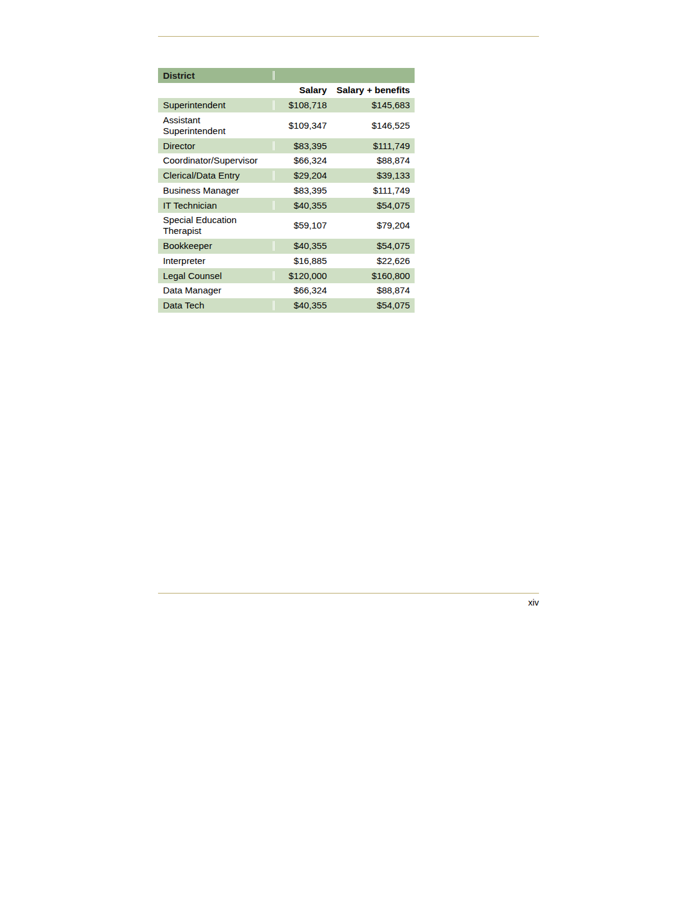| District | | | |
| | | Salary | Salary + benefits |
| Superintendent | | $108,718 | $145,683 |
| Assistant Superintendent | | $109,347 | $146,525 |
| Director | | $83,395 | $111,749 |
| Coordinator/Supervisor | | $66,324 | $88,874 |
| Clerical/Data Entry | | $29,204 | $39,133 |
| Business Manager | | $83,395 | $111,749 |
| IT Technician | | $40,355 | $54,075 |
| Special Education Therapist | | $59,107 | $79,204 |
| Bookkeeper | | $40,355 | $54,075 |
| Interpreter | | $16,885 | $22,626 |
| Legal Counsel | | $120,000 | $160,800 |
| Data Manager | | $66,324 | $88,874 |
| Data Tech | | $40,355 | $54,075 |
xiv